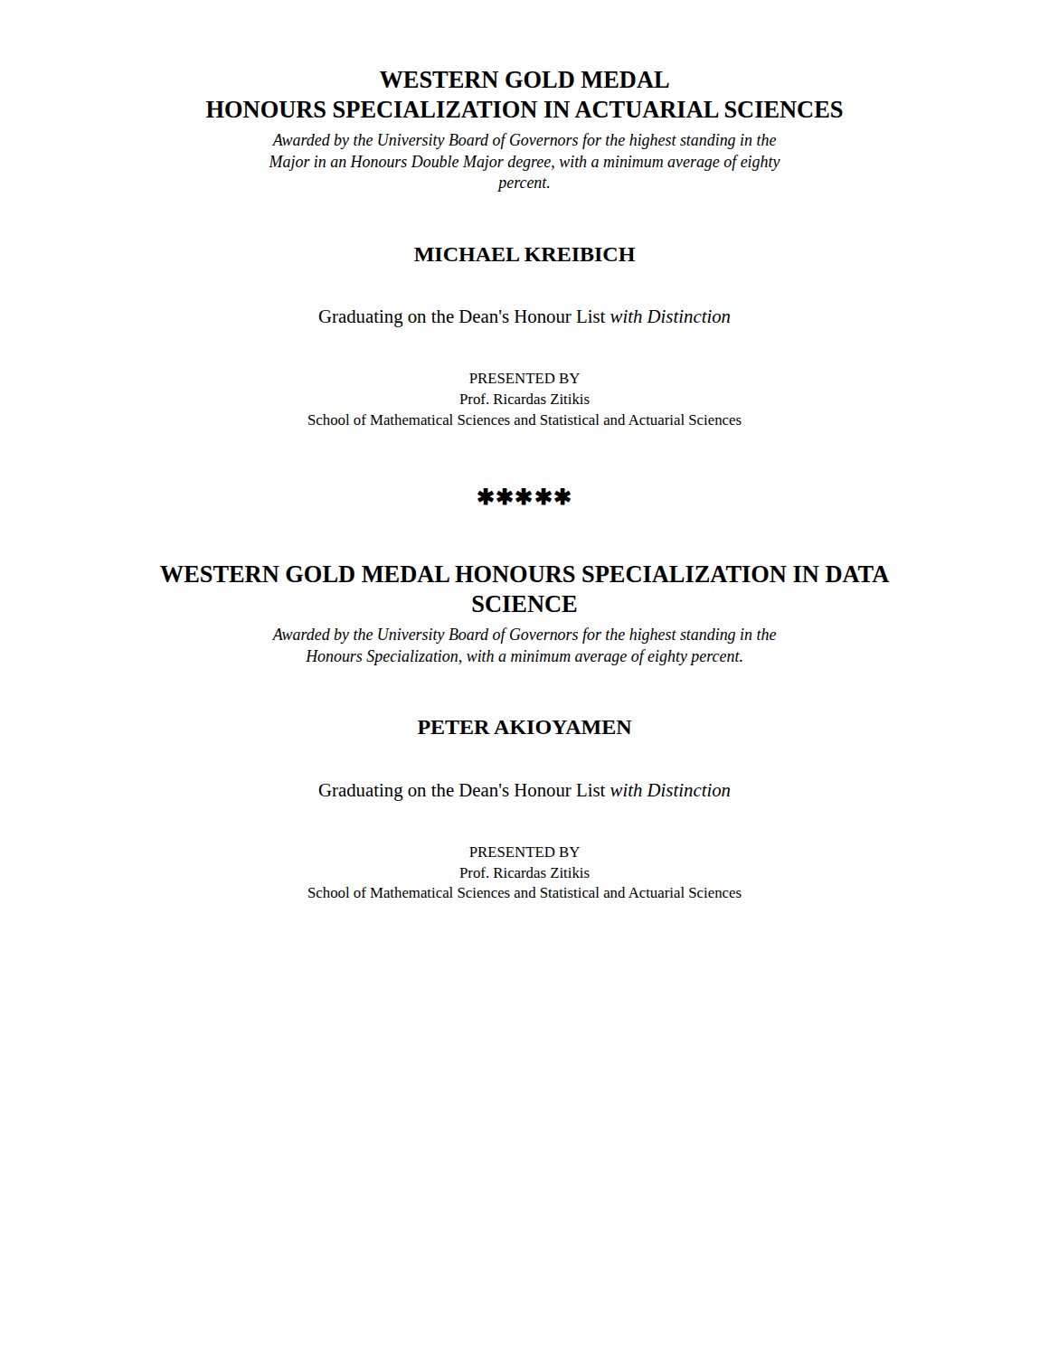Western Gold Medal
Honours Specialization in Actuarial Sciences
Awarded by the University Board of Governors for the highest standing in the Major in an Honours Double Major degree, with a minimum average of eighty percent.
Michael Kreibich
Graduating on the Dean's Honour List with Distinction
PRESENTED BY Prof. Ricardas Zitikis
School of Mathematical Sciences and Statistical and Actuarial Sciences
✱✱✱✱✱
Western Gold Medal Honours Specialization in Data Science
Awarded by the University Board of Governors for the highest standing in the Honours Specialization, with a minimum average of eighty percent.
Peter Akioyamen
Graduating on the Dean's Honour List with Distinction
PRESENTED BY Prof. Ricardas Zitikis
School of Mathematical Sciences and Statistical and Actuarial Sciences